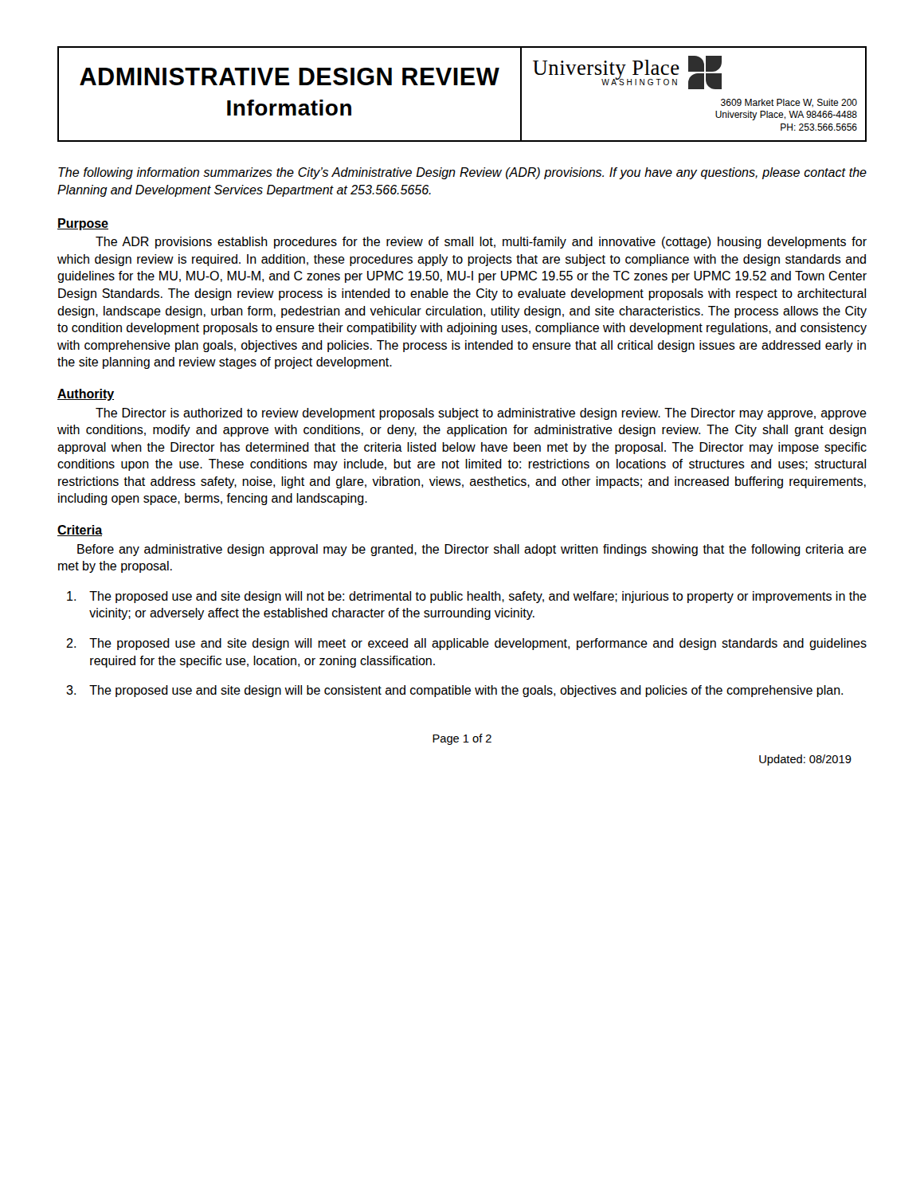ADMINISTRATIVE DESIGN REVIEW
Information
University Place
WASHINGTON
3609 Market Place W, Suite 200
University Place, WA 98466-4488
PH: 253.566.5656
The following information summarizes the City’s Administrative Design Review (ADR) provisions. If you have any questions, please contact the Planning and Development Services Department at 253.566.5656.
Purpose
The ADR provisions establish procedures for the review of small lot, multi-family and innovative (cottage) housing developments for which design review is required. In addition, these procedures apply to projects that are subject to compliance with the design standards and guidelines for the MU, MU-O, MU-M, and C zones per UPMC 19.50, MU-I per UPMC 19.55 or the TC zones per UPMC 19.52 and Town Center Design Standards. The design review process is intended to enable the City to evaluate development proposals with respect to architectural design, landscape design, urban form, pedestrian and vehicular circulation, utility design, and site characteristics. The process allows the City to condition development proposals to ensure their compatibility with adjoining uses, compliance with development regulations, and consistency with comprehensive plan goals, objectives and policies. The process is intended to ensure that all critical design issues are addressed early in the site planning and review stages of project development.
Authority
The Director is authorized to review development proposals subject to administrative design review. The Director may approve, approve with conditions, modify and approve with conditions, or deny, the application for administrative design review. The City shall grant design approval when the Director has determined that the criteria listed below have been met by the proposal. The Director may impose specific conditions upon the use. These conditions may include, but are not limited to: restrictions on locations of structures and uses; structural restrictions that address safety, noise, light and glare, vibration, views, aesthetics, and other impacts; and increased buffering requirements, including open space, berms, fencing and landscaping.
Criteria
Before any administrative design approval may be granted, the Director shall adopt written findings showing that the following criteria are met by the proposal.
The proposed use and site design will not be: detrimental to public health, safety, and welfare; injurious to property or improvements in the vicinity; or adversely affect the established character of the surrounding vicinity.
The proposed use and site design will meet or exceed all applicable development, performance and design standards and guidelines required for the specific use, location, or zoning classification.
The proposed use and site design will be consistent and compatible with the goals, objectives and policies of the comprehensive plan.
Page 1 of 2
Updated: 08/2019